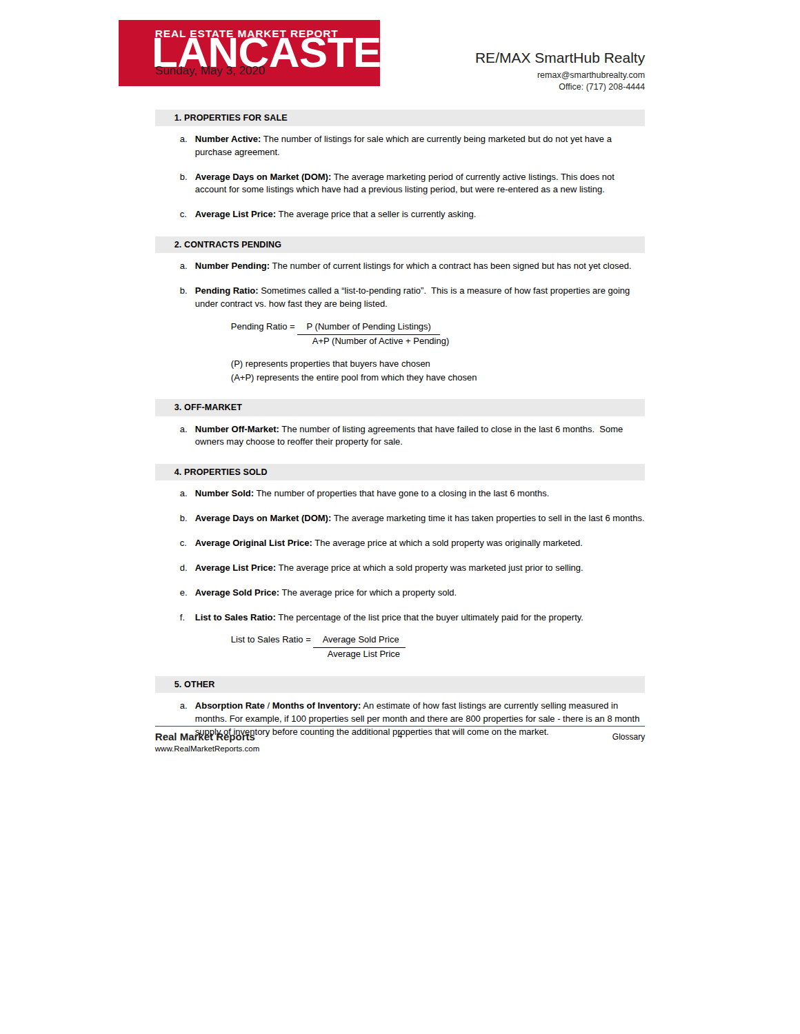REAL ESTATE MARKET REPORT
LANCASTER
Sunday, May 3, 2020
RE/MAX SmartHub Realty
remax@smarthubrealty.com
Office: (717) 208-4444
1. PROPERTIES FOR SALE
a. Number Active: The number of listings for sale which are currently being marketed but do not yet have a purchase agreement.
b. Average Days on Market (DOM): The average marketing period of currently active listings. This does not account for some listings which have had a previous listing period, but were re-entered as a new listing.
c. Average List Price: The average price that a seller is currently asking.
2. CONTRACTS PENDING
a. Number Pending: The number of current listings for which a contract has been signed but has not yet closed.
b. Pending Ratio: Sometimes called a “list-to-pending ratio”. This is a measure of how fast properties are going under contract vs. how fast they are being listed.
Pending Ratio = P (Number of Pending Listings)
A+P (Number of Active + Pending)
(P) represents properties that buyers have chosen
(A+P) represents the entire pool from which they have chosen
3. OFF-MARKET
a. Number Off-Market: The number of listing agreements that have failed to close in the last 6 months. Some owners may choose to reoffer their property for sale.
4. PROPERTIES SOLD
a. Number Sold: The number of properties that have gone to a closing in the last 6 months.
b. Average Days on Market (DOM): The average marketing time it has taken properties to sell in the last 6 months.
c. Average Original List Price: The average price at which a sold property was originally marketed.
d. Average List Price: The average price at which a sold property was marketed just prior to selling.
e. Average Sold Price: The average price for which a property sold.
f. List to Sales Ratio: The percentage of the list price that the buyer ultimately paid for the property.
List to Sales Ratio = Average Sold Price
Average List Price
5. OTHER
a. Absorption Rate / Months of Inventory: An estimate of how fast listings are currently selling measured in months. For example, if 100 properties sell per month and there are 800 properties for sale - there is an 8 month supply of inventory before counting the additional properties that will come on the market.
Real Market Reports
www.RealMarketReports.com
4
Glossary